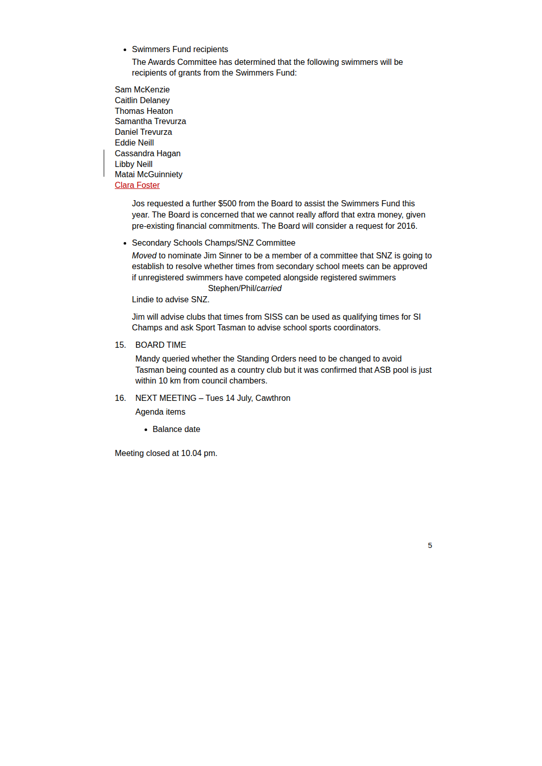Swimmers Fund recipients
The Awards Committee has determined that the following swimmers will be recipients of grants from the Swimmers Fund:
Sam McKenzie
Caitlin Delaney
Thomas Heaton
Samantha Trevurza
Daniel Trevurza
Eddie Neill
Cassandra Hagan
Libby Neill
Matai McGuinniety
Clara Foster
Jos requested a further $500 from the Board to assist the Swimmers Fund this year. The Board is concerned that we cannot really afford that extra money, given pre-existing financial commitments. The Board will consider a request for 2016.
Secondary Schools Champs/SNZ Committee
Moved to nominate Jim Sinner to be a member of a committee that SNZ is going to establish to resolve whether times from secondary school meets can be approved if unregistered swimmers have competed alongside registered swimmers Stephen/Phil/carried
Lindie to advise SNZ.
Jim will advise clubs that times from SISS can be used as qualifying times for SI Champs and ask Sport Tasman to advise school sports coordinators.
15.
BOARD TIME
Mandy queried whether the Standing Orders need to be changed to avoid Tasman being counted as a country club but it was confirmed that ASB pool is just within 10 km from council chambers.
16.
NEXT MEETING – Tues 14 July, Cawthron
Agenda items
Balance date
Meeting closed at 10.04 pm.
5